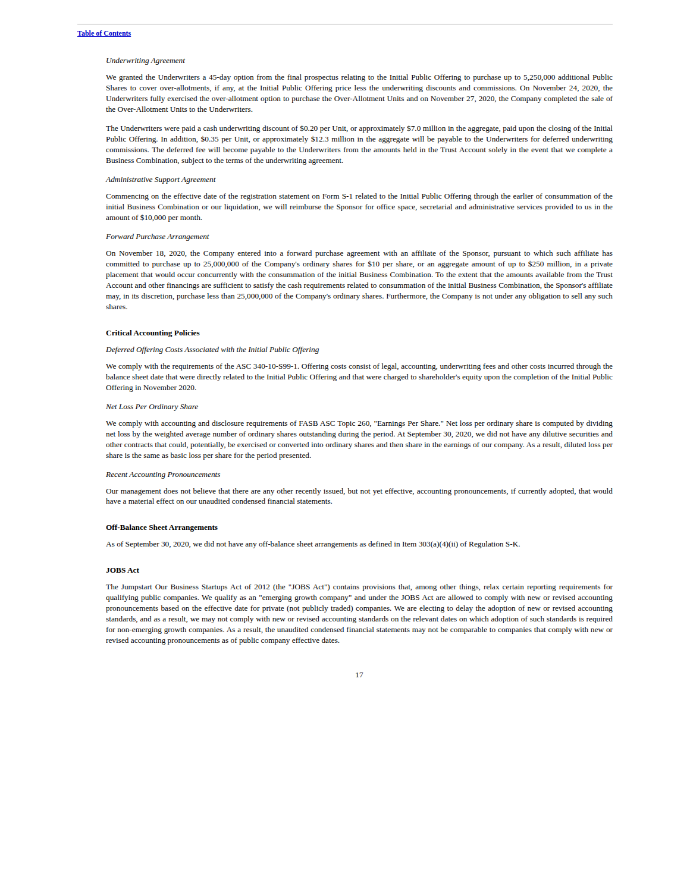Table of Contents
Underwriting Agreement
We granted the Underwriters a 45-day option from the final prospectus relating to the Initial Public Offering to purchase up to 5,250,000 additional Public Shares to cover over-allotments, if any, at the Initial Public Offering price less the underwriting discounts and commissions. On November 24, 2020, the Underwriters fully exercised the over-allotment option to purchase the Over-Allotment Units and on November 27, 2020, the Company completed the sale of the Over-Allotment Units to the Underwriters.
The Underwriters were paid a cash underwriting discount of $0.20 per Unit, or approximately $7.0 million in the aggregate, paid upon the closing of the Initial Public Offering. In addition, $0.35 per Unit, or approximately $12.3 million in the aggregate will be payable to the Underwriters for deferred underwriting commissions. The deferred fee will become payable to the Underwriters from the amounts held in the Trust Account solely in the event that we complete a Business Combination, subject to the terms of the underwriting agreement.
Administrative Support Agreement
Commencing on the effective date of the registration statement on Form S-1 related to the Initial Public Offering through the earlier of consummation of the initial Business Combination or our liquidation, we will reimburse the Sponsor for office space, secretarial and administrative services provided to us in the amount of $10,000 per month.
Forward Purchase Arrangement
On November 18, 2020, the Company entered into a forward purchase agreement with an affiliate of the Sponsor, pursuant to which such affiliate has committed to purchase up to 25,000,000 of the Company's ordinary shares for $10 per share, or an aggregate amount of up to $250 million, in a private placement that would occur concurrently with the consummation of the initial Business Combination. To the extent that the amounts available from the Trust Account and other financings are sufficient to satisfy the cash requirements related to consummation of the initial Business Combination, the Sponsor's affiliate may, in its discretion, purchase less than 25,000,000 of the Company's ordinary shares. Furthermore, the Company is not under any obligation to sell any such shares.
Critical Accounting Policies
Deferred Offering Costs Associated with the Initial Public Offering
We comply with the requirements of the ASC 340-10-S99-1. Offering costs consist of legal, accounting, underwriting fees and other costs incurred through the balance sheet date that were directly related to the Initial Public Offering and that were charged to shareholder's equity upon the completion of the Initial Public Offering in November 2020.
Net Loss Per Ordinary Share
We comply with accounting and disclosure requirements of FASB ASC Topic 260, "Earnings Per Share." Net loss per ordinary share is computed by dividing net loss by the weighted average number of ordinary shares outstanding during the period. At September 30, 2020, we did not have any dilutive securities and other contracts that could, potentially, be exercised or converted into ordinary shares and then share in the earnings of our company. As a result, diluted loss per share is the same as basic loss per share for the period presented.
Recent Accounting Pronouncements
Our management does not believe that there are any other recently issued, but not yet effective, accounting pronouncements, if currently adopted, that would have a material effect on our unaudited condensed financial statements.
Off-Balance Sheet Arrangements
As of September 30, 2020, we did not have any off-balance sheet arrangements as defined in Item 303(a)(4)(ii) of Regulation S-K.
JOBS Act
The Jumpstart Our Business Startups Act of 2012 (the "JOBS Act") contains provisions that, among other things, relax certain reporting requirements for qualifying public companies. We qualify as an "emerging growth company" and under the JOBS Act are allowed to comply with new or revised accounting pronouncements based on the effective date for private (not publicly traded) companies. We are electing to delay the adoption of new or revised accounting standards, and as a result, we may not comply with new or revised accounting standards on the relevant dates on which adoption of such standards is required for non-emerging growth companies. As a result, the unaudited condensed financial statements may not be comparable to companies that comply with new or revised accounting pronouncements as of public company effective dates.
17